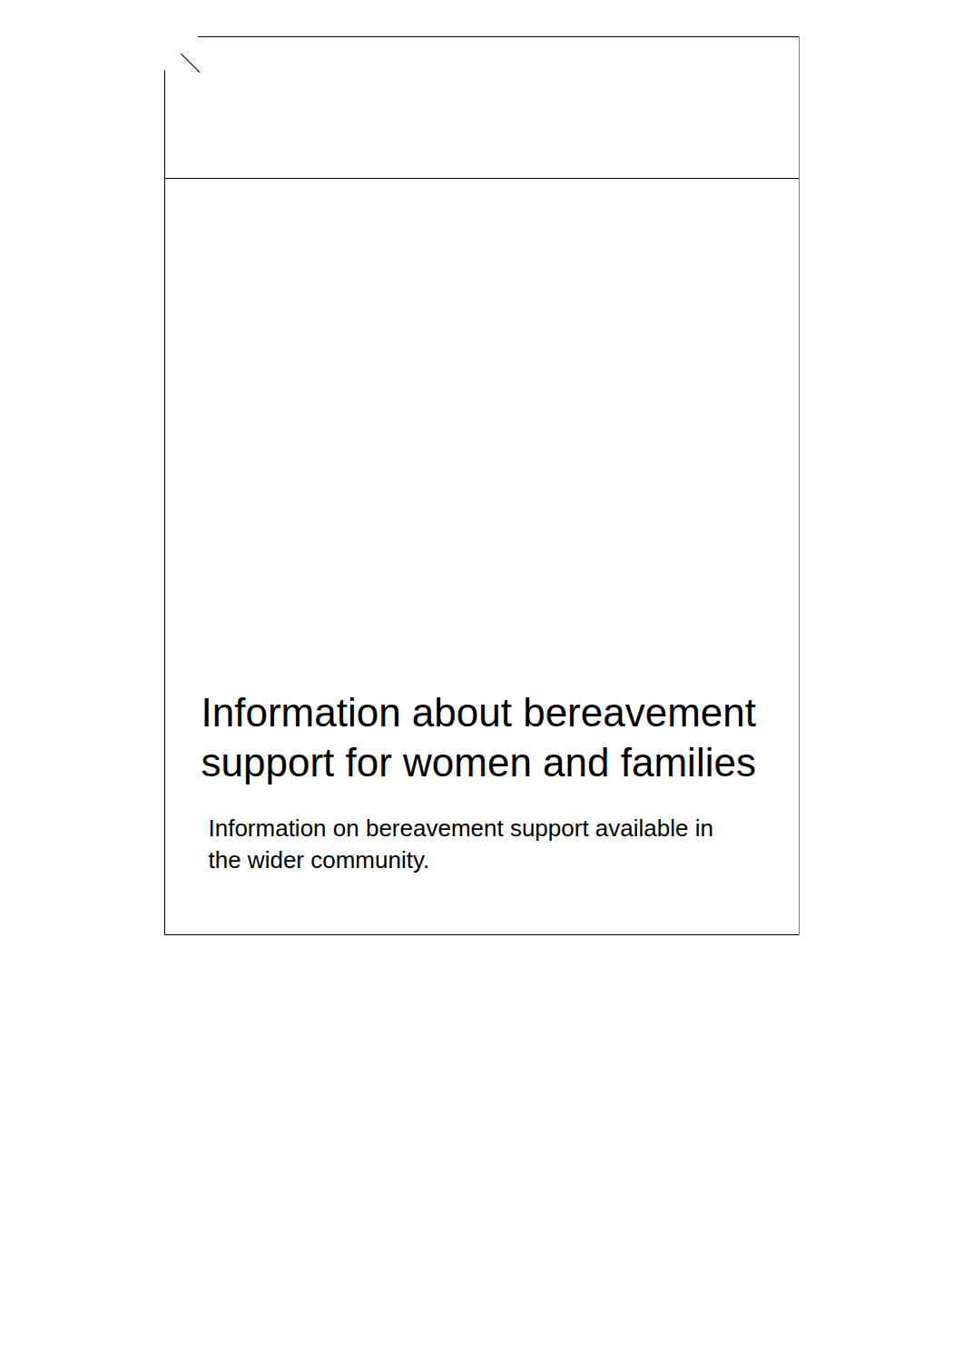Information about bereavement support for women and families
Information on bereavement support available in the wider community.